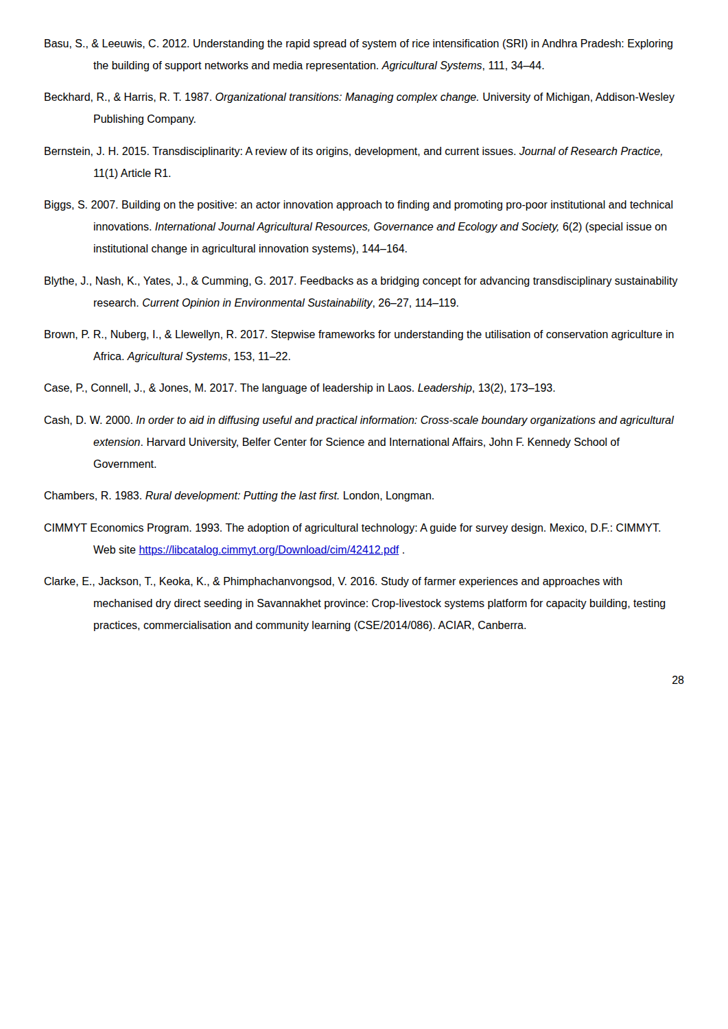Basu, S., & Leeuwis, C. 2012. Understanding the rapid spread of system of rice intensification (SRI) in Andhra Pradesh: Exploring the building of support networks and media representation. Agricultural Systems, 111, 34–44.
Beckhard, R., & Harris, R. T. 1987. Organizational transitions: Managing complex change. University of Michigan, Addison-Wesley Publishing Company.
Bernstein, J. H. 2015. Transdisciplinarity: A review of its origins, development, and current issues. Journal of Research Practice, 11(1) Article R1.
Biggs, S. 2007. Building on the positive: an actor innovation approach to finding and promoting pro-poor institutional and technical innovations. International Journal Agricultural Resources, Governance and Ecology and Society, 6(2) (special issue on institutional change in agricultural innovation systems), 144–164.
Blythe, J., Nash, K., Yates, J., & Cumming, G. 2017. Feedbacks as a bridging concept for advancing transdisciplinary sustainability research. Current Opinion in Environmental Sustainability, 26–27, 114–119.
Brown, P. R., Nuberg, I., & Llewellyn, R. 2017. Stepwise frameworks for understanding the utilisation of conservation agriculture in Africa. Agricultural Systems, 153, 11–22.
Case, P., Connell, J., & Jones, M. 2017. The language of leadership in Laos. Leadership, 13(2), 173–193.
Cash, D. W. 2000. In order to aid in diffusing useful and practical information: Cross-scale boundary organizations and agricultural extension. Harvard University, Belfer Center for Science and International Affairs, John F. Kennedy School of Government.
Chambers, R. 1983. Rural development: Putting the last first. London, Longman.
CIMMYT Economics Program. 1993. The adoption of agricultural technology: A guide for survey design. Mexico, D.F.: CIMMYT. Web site https://libcatalog.cimmyt.org/Download/cim/42412.pdf .
Clarke, E., Jackson, T., Keoka, K., & Phimphachanvongsod, V. 2016. Study of farmer experiences and approaches with mechanised dry direct seeding in Savannakhet province: Crop-livestock systems platform for capacity building, testing practices, commercialisation and community learning (CSE/2014/086). ACIAR, Canberra.
28